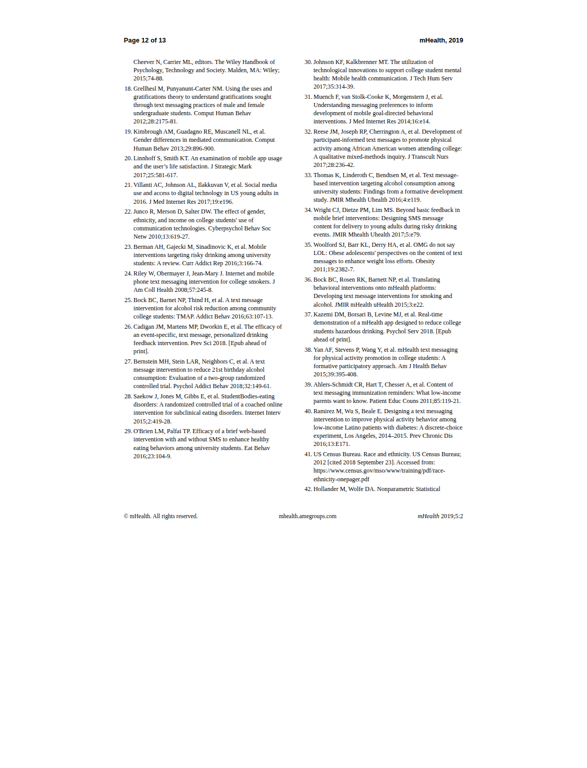Page 12 of 13
mHealth, 2019
Cheever N, Carrier ML, editors. The Wiley Handbook of Psychology, Technology and Society. Malden, MA: Wiley; 2015;74-88.
18 Grellhesl M, Punyanunt-Carter NM. Using the uses and gratifications theory to understand gratifications sought through text messaging practices of male and female undergraduate students. Comput Human Behav 2012;28:2175-81.
19 Kimbrough AM, Guadagno RE, Muscanell NL, et al. Gender differences in mediated communication. Comput Human Behav 2013;29:896-900.
20 Linnhoff S, Smith KT. An examination of mobile app usage and the user’s life satisfaction. J Strategic Mark 2017;25:581-617.
21 Villanti AC, Johnson AL, Ilakkuvan V, et al. Social media use and access to digital technology in US young adults in 2016. J Med Internet Res 2017;19:e196.
22 Junco R, Merson D, Salter DW. The effect of gender, ethnicity, and income on college students' use of communication technologies. Cyberpsychol Behav Soc Netw 2010;13:619-27.
23 Berman AH, Gajecki M, Sinadinovic K, et al. Mobile interventions targeting risky drinking among university students: A review. Curr Addict Rep 2016;3:166-74.
24 Riley W, Obermayer J, Jean-Mary J. Internet and mobile phone text messaging intervention for college smokers. J Am Coll Health 2008;57:245-8.
25 Bock BC, Barnet NP, Thind H, et al. A text message intervention for alcohol risk reduction among community college students: TMAP. Addict Behav 2016;63:107-13.
26 Cadigan JM, Martens MP, Dworkin E, et al. The efficacy of an event-specific, text message, personalized drinking feedback intervention. Prev Sci 2018. [Epub ahead of print].
27 Bernstein MH, Stein LAR, Neighbors C, et al. A text message intervention to reduce 21st birthday alcohol consumption: Evaluation of a two-group randomized controlled trial. Psychol Addict Behav 2018;32:149-61.
28 Saekow J, Jones M, Gibbs E, et al. StudentBodies-eating disorders: A randomized controlled trial of a coached online intervention for subclinical eating disorders. Internet Interv 2015;2:419-28.
29 O'Brien LM, Palfai TP. Efficacy of a brief web-based intervention with and without SMS to enhance healthy eating behaviors among university students. Eat Behav 2016;23:104-9.
30 Johnson KF, Kalkbrenner MT. The utilization of technological innovations to support college student mental health: Mobile health communication. J Tech Hum Serv 2017;35:314-39.
31 Muench F, van Stolk-Cooke K, Morgenstern J, et al. Understanding messaging preferences to inform development of mobile goal-directed behavioral interventions. J Med Internet Res 2014;16:e14.
32 Reese JM, Joseph RP, Cherrington A, et al. Development of participant-informed text messages to promote physical activity among African American women attending college: A qualitative mixed-methods inquiry. J Transcult Nurs 2017;28:236-42.
33 Thomas K, Linderoth C, Bendtsen M, et al. Text message-based intervention targeting alcohol consumption among university students: Findings from a formative development study. JMIR Mhealth Uhealth 2016;4:e119.
34 Wright CJ, Dietze PM, Lim MS. Beyond basic feedback in mobile brief interventions: Designing SMS message content for delivery to young adults during risky drinking events. JMIR Mhealth Uhealth 2017;5:e79.
35 Woolford SJ, Barr KL, Derry HA, et al. OMG do not say LOL: Obese adolescents' perspectives on the content of text messages to enhance weight loss efforts. Obesity 2011;19:2382-7.
36 Bock BC, Rosen RK, Barnett NP, et al. Translating behavioral interventions onto mHealth platforms: Developing text message interventions for smoking and alcohol. JMIR mHealth uHealth 2015;3:e22.
37 Kazemi DM, Borsari B, Levine MJ, et al. Real-time demonstration of a mHealth app designed to reduce college students hazardous drinking. Psychol Serv 2018. [Epub ahead of print].
38 Yan AF, Stevens P, Wang Y, et al. mHealth text messaging for physical activity promotion in college students: A formative participatory approach. Am J Health Behav 2015;39:395-408.
39 Ahlers-Schmidt CR, Hart T, Chesser A, et al. Content of text messaging immunization reminders: What low-income parents want to know. Patient Educ Couns 2011;85:119-21.
40 Ramirez M, Wu S, Beale E. Designing a text messaging intervention to improve physical activity behavior among low-income Latino patients with diabetes: A discrete-choice experiment, Los Angeles, 2014–2015. Prev Chronic Dis 2016;13:E171.
41 US Census Bureau. Race and ethnicity. US Census Bureau; 2012 [cited 2018 September 23]. Accessed from: https://www.census.gov/mso/www/training/pdf/race-ethnicity-onepager.pdf
42 Hollander M, Wolfe DA. Nonparametric Statistical
© mHealth. All rights reserved.
mhealth.amegroups.com
mHealth 2019;5:2